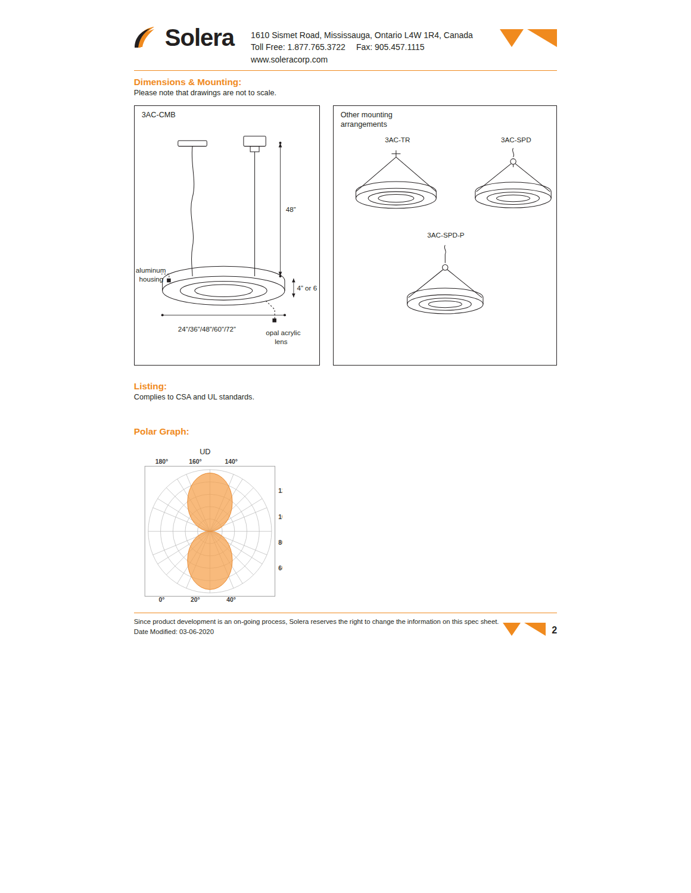Solera
1610 Sismet Road, Mississauga, Ontario L4W 1R4, Canada
Toll Free: 1.877.765.3722 Fax: 905.457.1115 www.soleracorp.com
Dimensions & Mounting:
Please note that drawings are not to scale.
3AC-CMB
48” 4” or 6 1/4” 24”/36”/48”/60”/72” aluminum housing opal acrylic lens
Other mounting
arrangements
3AC-TR 3AC-SPD 3AC-SPD-P
Listing:
Complies to CSA and UL standards.
Polar Graph:
UD
180° 160° 140° 120° 100° 80° 60° 0° 20° 40°
Since product development is an on-going process, Solera reserves the right to change the information on this spec sheet.
Date Modified: 03-06-2020
2